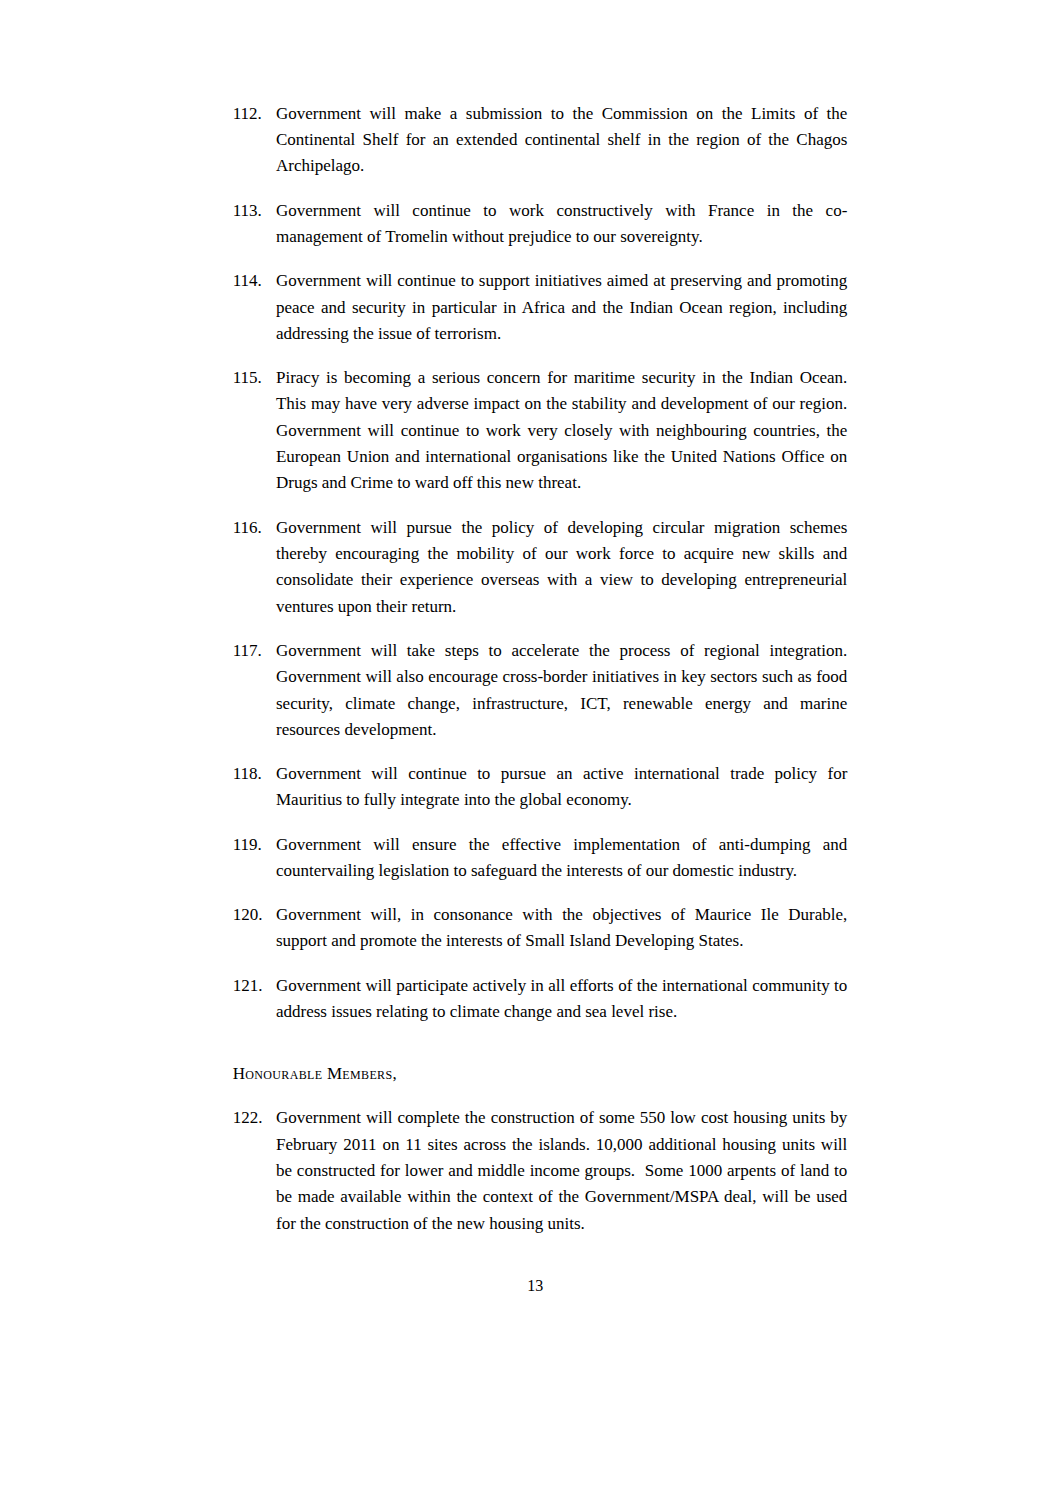112. Government will make a submission to the Commission on the Limits of the Continental Shelf for an extended continental shelf in the region of the Chagos Archipelago.
113. Government will continue to work constructively with France in the co-management of Tromelin without prejudice to our sovereignty.
114. Government will continue to support initiatives aimed at preserving and promoting peace and security in particular in Africa and the Indian Ocean region, including addressing the issue of terrorism.
115. Piracy is becoming a serious concern for maritime security in the Indian Ocean. This may have very adverse impact on the stability and development of our region. Government will continue to work very closely with neighbouring countries, the European Union and international organisations like the United Nations Office on Drugs and Crime to ward off this new threat.
116. Government will pursue the policy of developing circular migration schemes thereby encouraging the mobility of our work force to acquire new skills and consolidate their experience overseas with a view to developing entrepreneurial ventures upon their return.
117. Government will take steps to accelerate the process of regional integration. Government will also encourage cross-border initiatives in key sectors such as food security, climate change, infrastructure, ICT, renewable energy and marine resources development.
118. Government will continue to pursue an active international trade policy for Mauritius to fully integrate into the global economy.
119. Government will ensure the effective implementation of anti-dumping and countervailing legislation to safeguard the interests of our domestic industry.
120. Government will, in consonance with the objectives of Maurice Ile Durable, support and promote the interests of Small Island Developing States.
121. Government will participate actively in all efforts of the international community to address issues relating to climate change and sea level rise.
Honourable Members,
122. Government will complete the construction of some 550 low cost housing units by February 2011 on 11 sites across the islands. 10,000 additional housing units will be constructed for lower and middle income groups. Some 1000 arpents of land to be made available within the context of the Government/MSPA deal, will be used for the construction of the new housing units.
13